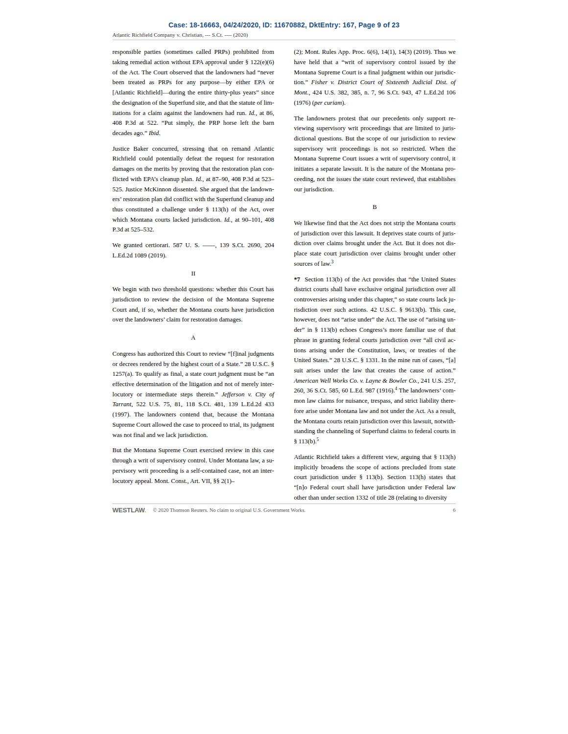Case: 18-16663, 04/24/2020, ID: 11670882, DktEntry: 167, Page 9 of 23
Atlantic Richfield Company v. Christian, --- S.Ct. ---- (2020)
responsible parties (sometimes called PRPs) prohibited from taking remedial action without EPA approval under § 122(e)(6) of the Act. The Court observed that the landowners had “never been treated as PRPs for any purpose—by either EPA or [Atlantic Richfield]—during the entire thirty-plus years” since the designation of the Superfund site, and that the statute of limitations for a claim against the landowners had run. Id., at 86, 408 P.3d at 522. “Put simply, the PRP horse left the barn decades ago.” Ibid.
Justice Baker concurred, stressing that on remand Atlantic Richfield could potentially defeat the request for restoration damages on the merits by proving that the restoration plan conflicted with EPA’s cleanup plan. Id., at 87–90, 408 P.3d at 523–525. Justice McKinnon dissented. She argued that the landowners’ restoration plan did conflict with the Superfund cleanup and thus constituted a challenge under § 113(h) of the Act, over which Montana courts lacked jurisdiction. Id., at 90–101, 408 P.3d at 525–532.
We granted certiorari. 587 U. S. ––––, 139 S.Ct. 2690, 204 L.Ed.2d 1089 (2019).
II
We begin with two threshold questions: whether this Court has jurisdiction to review the decision of the Montana Supreme Court and, if so, whether the Montana courts have jurisdiction over the landowners’ claim for restoration damages.
A
Congress has authorized this Court to review “[f]inal judgments or decrees rendered by the highest court of a State.” 28 U.S.C. § 1257(a). To qualify as final, a state court judgment must be “an effective determination of the litigation and not of merely interlocutory or intermediate steps therein.” Jefferson v. City of Tarrant, 522 U.S. 75, 81, 118 S.Ct. 481, 139 L.Ed.2d 433 (1997). The landowners contend that, because the Montana Supreme Court allowed the case to proceed to trial, its judgment was not final and we lack jurisdiction.
But the Montana Supreme Court exercised review in this case through a writ of supervisory control. Under Montana law, a supervisory writ proceeding is a self-contained case, not an interlocutory appeal. Mont. Const., Art. VII, §§ 2(1)–
(2); Mont. Rules App. Proc. 6(6), 14(1), 14(3) (2019). Thus we have held that a “writ of supervisory control issued by the Montana Supreme Court is a final judgment within our jurisdiction.” Fisher v. District Court of Sixteenth Judicial Dist. of Mont., 424 U.S. 382, 385, n. 7, 96 S.Ct. 943, 47 L.Ed.2d 106 (1976) (per curiam).
The landowners protest that our precedents only support reviewing supervisory writ proceedings that are limited to jurisdictional questions. But the scope of our jurisdiction to review supervisory writ proceedings is not so restricted. When the Montana Supreme Court issues a writ of supervisory control, it initiates a separate lawsuit. It is the nature of the Montana proceeding, not the issues the state court reviewed, that establishes our jurisdiction.
B
We likewise find that the Act does not strip the Montana courts of jurisdiction over this lawsuit. It deprives state courts of jurisdiction over claims brought under the Act. But it does not displace state court jurisdiction over claims brought under other sources of law.3
*7 Section 113(b) of the Act provides that “the United States district courts shall have exclusive original jurisdiction over all controversies arising under this chapter,” so state courts lack jurisdiction over such actions. 42 U.S.C. § 9613(b). This case, however, does not “arise under” the Act. The use of “arising under” in § 113(b) echoes Congress’s more familiar use of that phrase in granting federal courts jurisdiction over “all civil actions arising under the Constitution, laws, or treaties of the United States.” 28 U.S.C. § 1331. In the mine run of cases, “[a] suit arises under the law that creates the cause of action.” American Well Works Co. v. Layne & Bowler Co., 241 U.S. 257, 260, 36 S.Ct. 585, 60 L.Ed. 987 (1916).4 The landowners’ common law claims for nuisance, trespass, and strict liability therefore arise under Montana law and not under the Act. As a result, the Montana courts retain jurisdiction over this lawsuit, notwithstanding the channeling of Superfund claims to federal courts in § 113(b).5
Atlantic Richfield takes a different view, arguing that § 113(h) implicitly broadens the scope of actions precluded from state court jurisdiction under § 113(b). Section 113(h) states that “[n]o Federal court shall have jurisdiction under Federal law other than under section 1332 of title 28 (relating to diversity
WESTLAW.
© 2020 Thomson Reuters. No claim to original U.S. Government Works.
6